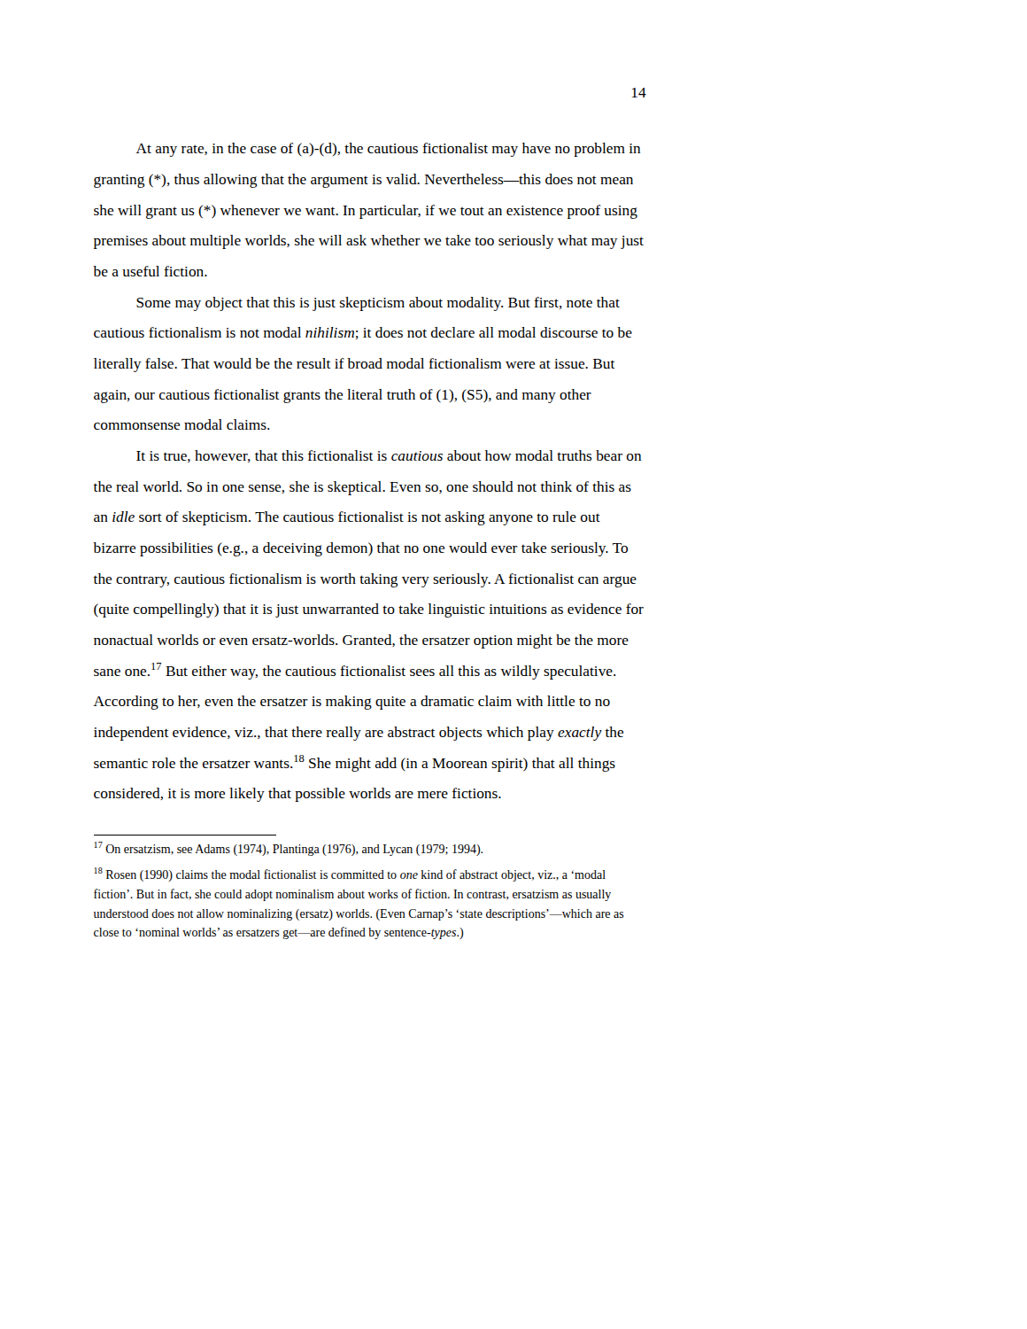14
At any rate, in the case of (a)-(d), the cautious fictionalist may have no problem in granting (*), thus allowing that the argument is valid. Nevertheless—this does not mean she will grant us (*) whenever we want. In particular, if we tout an existence proof using premises about multiple worlds, she will ask whether we take too seriously what may just be a useful fiction.
Some may object that this is just skepticism about modality. But first, note that cautious fictionalism is not modal nihilism; it does not declare all modal discourse to be literally false. That would be the result if broad modal fictionalism were at issue. But again, our cautious fictionalist grants the literal truth of (1), (S5), and many other commonsense modal claims.
It is true, however, that this fictionalist is cautious about how modal truths bear on the real world. So in one sense, she is skeptical. Even so, one should not think of this as an idle sort of skepticism. The cautious fictionalist is not asking anyone to rule out bizarre possibilities (e.g., a deceiving demon) that no one would ever take seriously. To the contrary, cautious fictionalism is worth taking very seriously. A fictionalist can argue (quite compellingly) that it is just unwarranted to take linguistic intuitions as evidence for nonactual worlds or even ersatz-worlds. Granted, the ersatzer option might be the more sane one.17 But either way, the cautious fictionalist sees all this as wildly speculative. According to her, even the ersatzer is making quite a dramatic claim with little to no independent evidence, viz., that there really are abstract objects which play exactly the semantic role the ersatzer wants.18 She might add (in a Moorean spirit) that all things considered, it is more likely that possible worlds are mere fictions.
17 On ersatzism, see Adams (1974), Plantinga (1976), and Lycan (1979; 1994).
18 Rosen (1990) claims the modal fictionalist is committed to one kind of abstract object, viz., a ‘modal fiction’. But in fact, she could adopt nominalism about works of fiction. In contrast, ersatzism as usually understood does not allow nominalizing (ersatz) worlds. (Even Carnap’s ‘state descriptions’—which are as close to ‘nominal worlds’ as ersatzers get—are defined by sentence-types.)